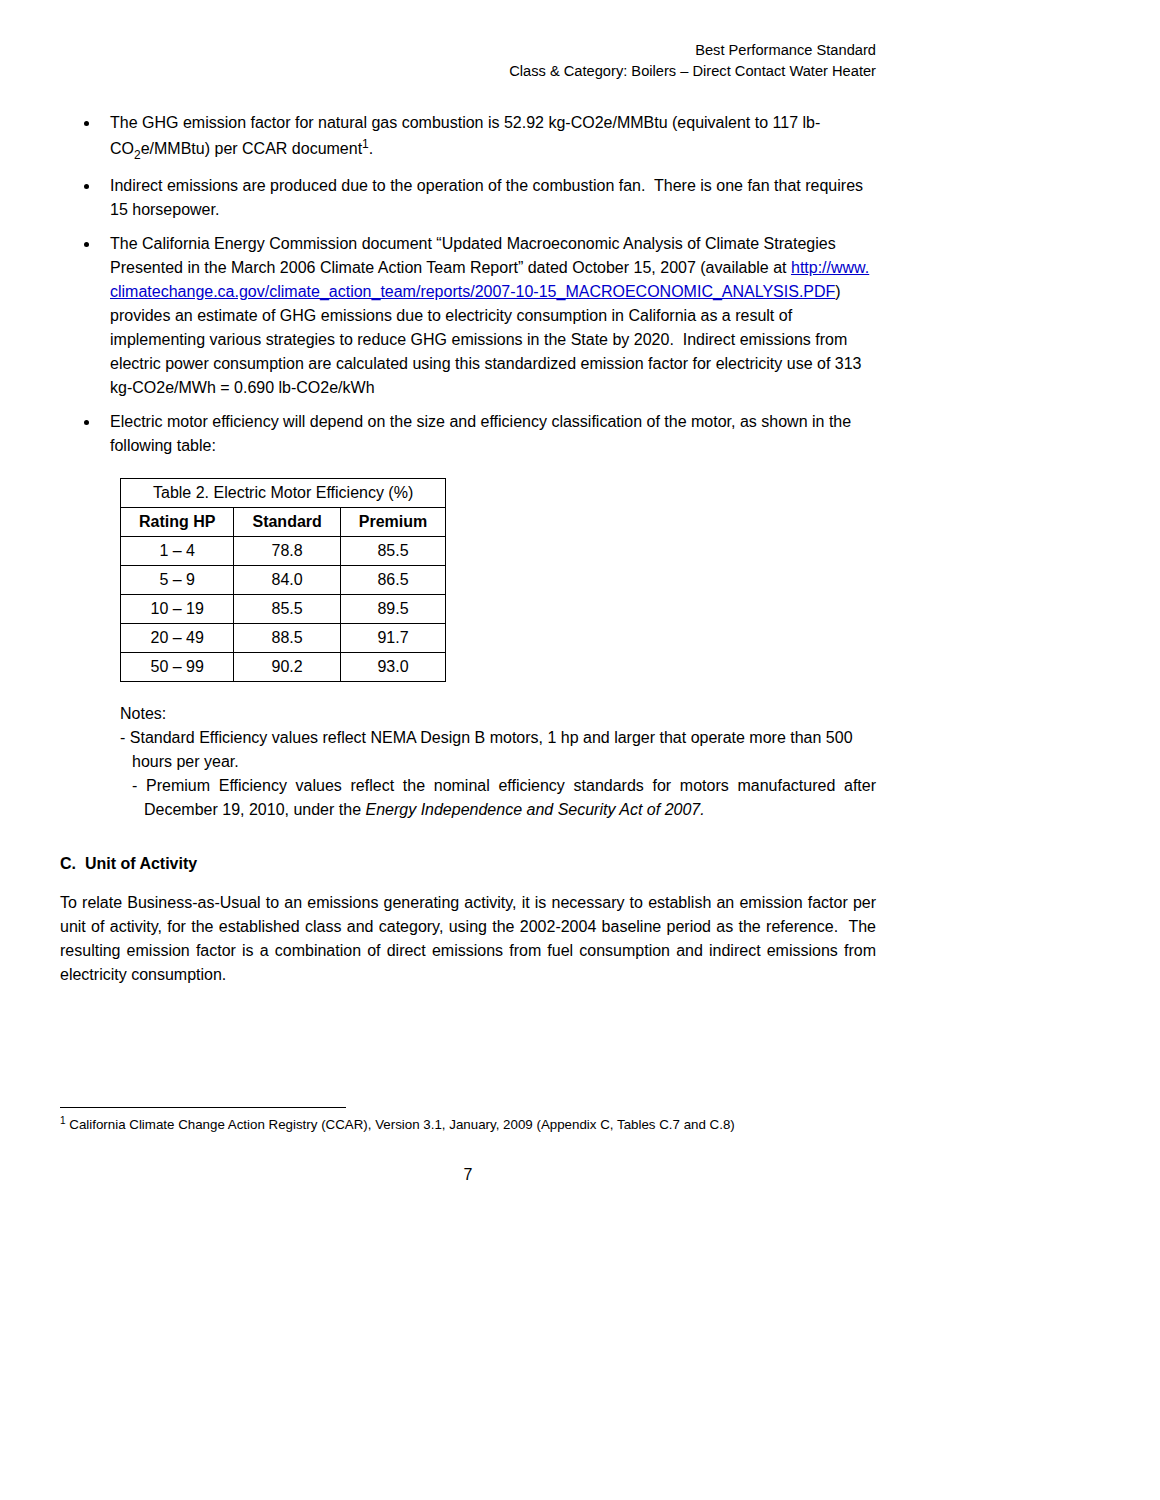Best Performance Standard
Class & Category: Boilers – Direct Contact Water Heater
The GHG emission factor for natural gas combustion is 52.92 kg-CO2e/MMBtu (equivalent to 117 lb-CO2e/MMBtu) per CCAR document1.
Indirect emissions are produced due to the operation of the combustion fan. There is one fan that requires 15 horsepower.
The California Energy Commission document “Updated Macroeconomic Analysis of Climate Strategies Presented in the March 2006 Climate Action Team Report” dated October 15, 2007 (available at http://www.climatechange.ca.gov/climate_action_team/reports/2007-10-15_MACROECONOMIC_ANALYSIS.PDF) provides an estimate of GHG emissions due to electricity consumption in California as a result of implementing various strategies to reduce GHG emissions in the State by 2020. Indirect emissions from electric power consumption are calculated using this standardized emission factor for electricity use of 313 kg-CO2e/MWh = 0.690 lb-CO2e/kWh
Electric motor efficiency will depend on the size and efficiency classification of the motor, as shown in the following table:
Table 2. Electric Motor Efficiency (%)
| Rating HP | Standard | Premium |
| --- | --- | --- |
| 1 – 4 | 78.8 | 85.5 |
| 5 – 9 | 84.0 | 86.5 |
| 10 – 19 | 85.5 | 89.5 |
| 20 – 49 | 88.5 | 91.7 |
| 50 – 99 | 90.2 | 93.0 |
Notes:
- Standard Efficiency values reflect NEMA Design B motors, 1 hp and larger that operate more than 500 hours per year.
- Premium Efficiency values reflect the nominal efficiency standards for motors manufactured after December 19, 2010, under the Energy Independence and Security Act of 2007.
C. Unit of Activity
To relate Business-as-Usual to an emissions generating activity, it is necessary to establish an emission factor per unit of activity, for the established class and category, using the 2002-2004 baseline period as the reference. The resulting emission factor is a combination of direct emissions from fuel consumption and indirect emissions from electricity consumption.
1 California Climate Change Action Registry (CCAR), Version 3.1, January, 2009 (Appendix C, Tables C.7 and C.8)
7